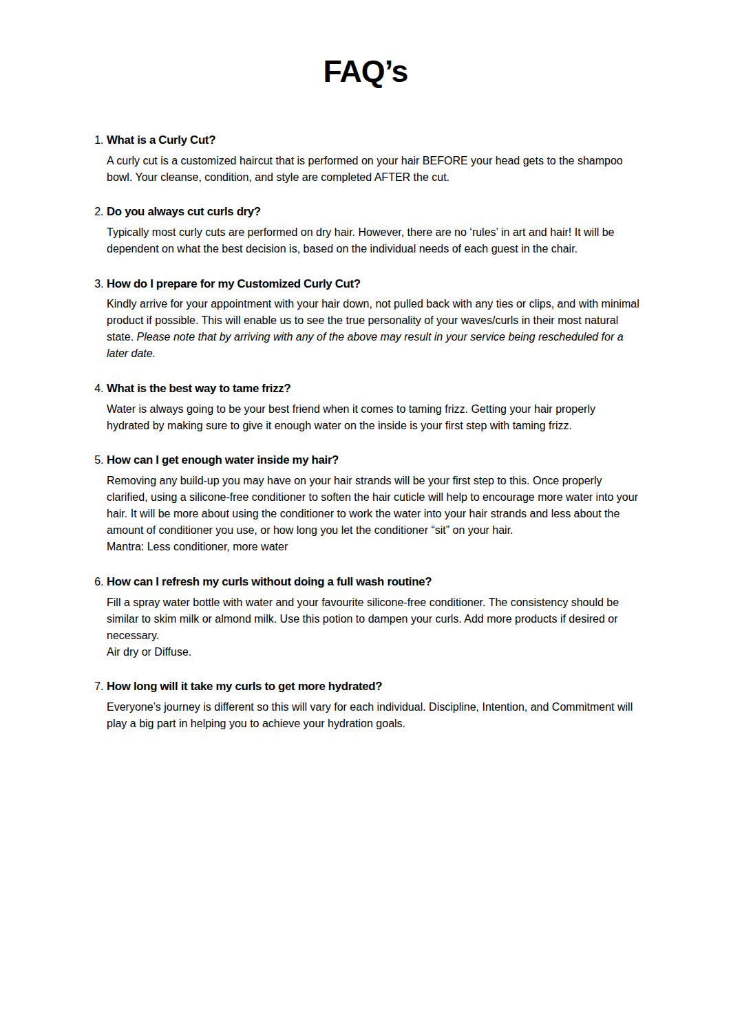FAQ’s
What is a Curly Cut?
A curly cut is a customized haircut that is performed on your hair BEFORE your head gets to the shampoo bowl. Your cleanse, condition, and style are completed AFTER the cut.
Do you always cut curls dry?
Typically most curly cuts are performed on dry hair. However, there are no ‘rules’ in art and hair! It will be dependent on what the best decision is, based on the individual needs of each guest in the chair.
How do I prepare for my Customized Curly Cut?
Kindly arrive for your appointment with your hair down, not pulled back with any ties or clips, and with minimal product if possible. This will enable us to see the true personality of your waves/curls in their most natural state. Please note that by arriving with any of the above may result in your service being rescheduled for a later date.
What is the best way to tame frizz?
Water is always going to be your best friend when it comes to taming frizz. Getting your hair properly hydrated by making sure to give it enough water on the inside is your first step with taming frizz.
How can I get enough water inside my hair?
Removing any build-up you may have on your hair strands will be your first step to this. Once properly clarified, using a silicone-free conditioner to soften the hair cuticle will help to encourage more water into your hair. It will be more about using the conditioner to work the water into your hair strands and less about the amount of conditioner you use, or how long you let the conditioner “sit” on your hair.
Mantra: Less conditioner, more water
How can I refresh my curls without doing a full wash routine?
Fill a spray water bottle with water and your favourite silicone-free conditioner. The consistency should be similar to skim milk or almond milk. Use this potion to dampen your curls. Add more products if desired or necessary.
Air dry or Diffuse.
How long will it take my curls to get more hydrated?
Everyone’s journey is different so this will vary for each individual. Discipline, Intention, and Commitment will play a big part in helping you to achieve your hydration goals.